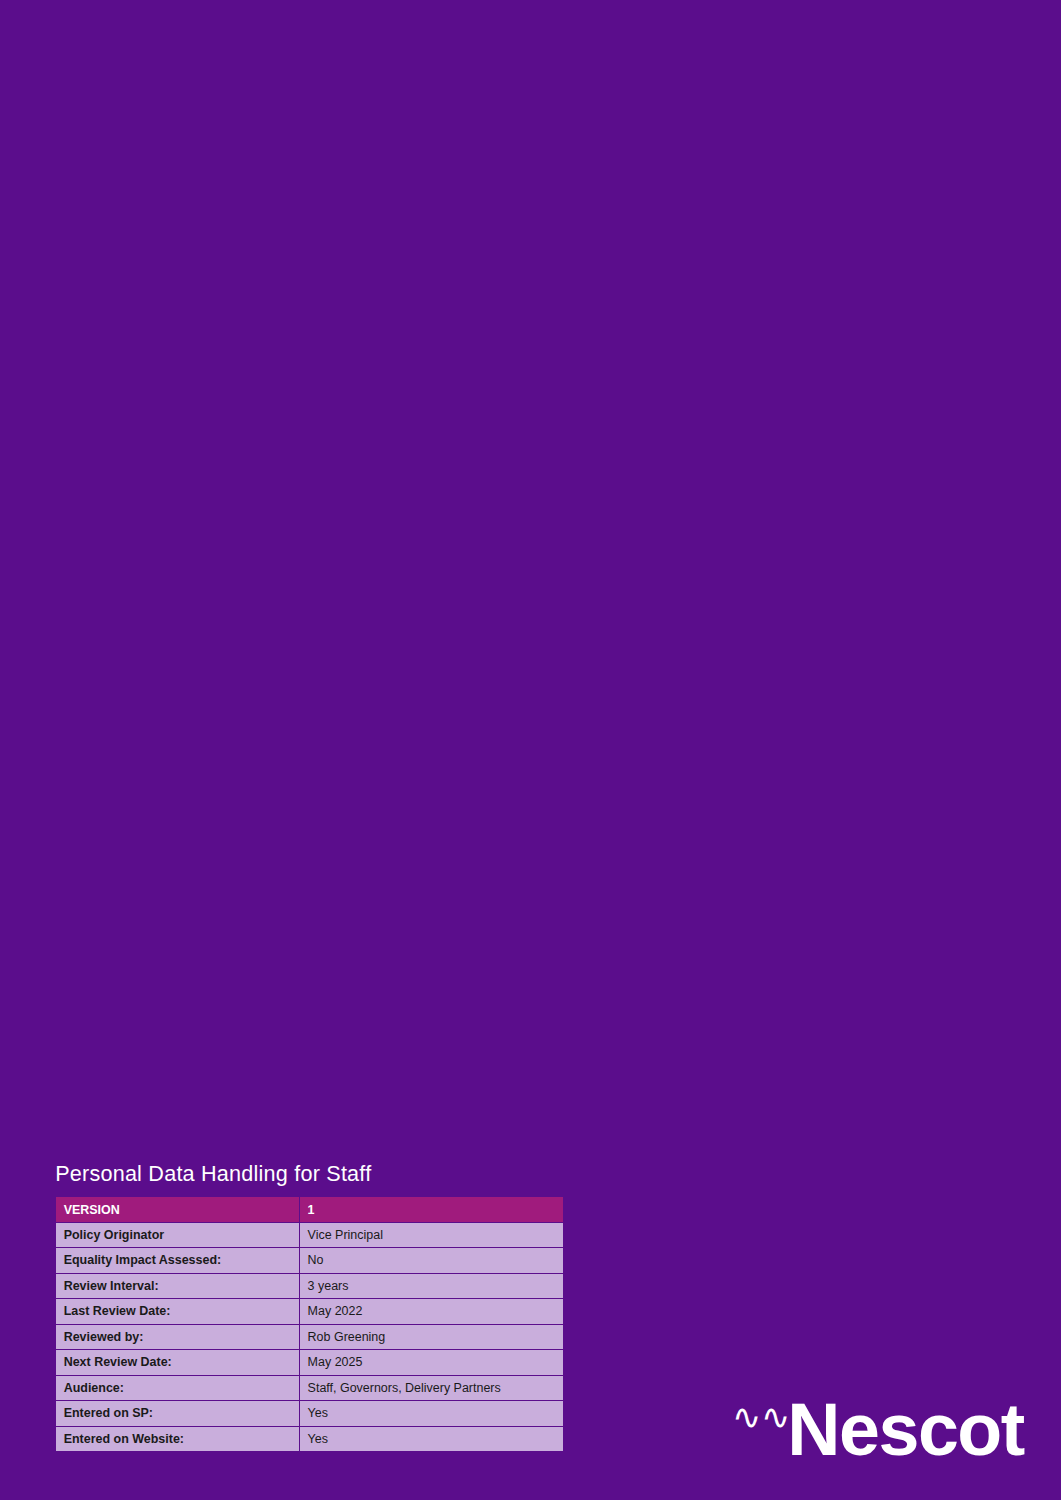Personal Data Handling for Staff
| VERSION | 1 |
| --- | --- |
| Policy Originator | Vice Principal |
| Equality Impact Assessed: | No |
| Review Interval: | 3 years |
| Last Review Date: | May 2022 |
| Reviewed by: | Rob Greening |
| Next Review Date: | May 2025 |
| Audience: | Staff, Governors, Delivery Partners |
| Entered on SP: | Yes |
| Entered on Website: | Yes |
∿∿Nescot